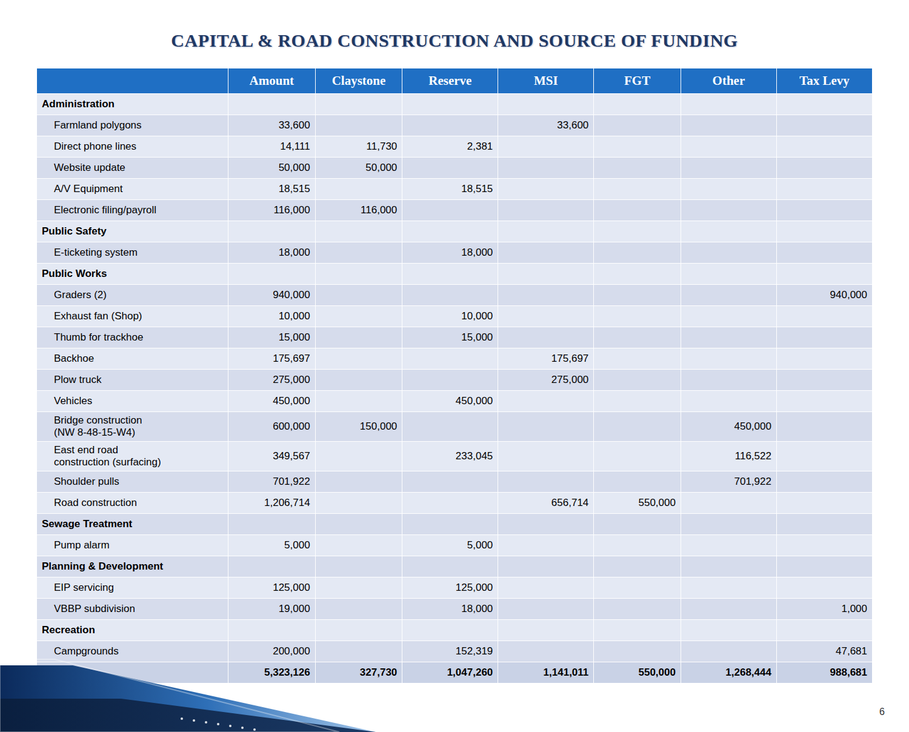CAPITAL & ROAD CONSTRUCTION AND SOURCE OF FUNDING
| | Amount | Claystone | Reserve | MSI | FGT | Other | Tax Levy |
| --- | --- | --- | --- | --- | --- | --- | --- |
| Administration | | | | | | | |
| Farmland polygons | 33,600 | | | 33,600 | | | |
| Direct phone lines | 14,111 | 11,730 | 2,381 | | | | |
| Website update | 50,000 | 50,000 | | | | | |
| A/V Equipment | 18,515 | | 18,515 | | | | |
| Electronic filing/payroll | 116,000 | 116,000 | | | | | |
| Public Safety | | | | | | | |
| E-ticketing system | 18,000 | | 18,000 | | | | |
| Public Works | | | | | | | |
| Graders (2) | 940,000 | | | | | | 940,000 |
| Exhaust fan (Shop) | 10,000 | | 10,000 | | | | |
| Thumb for trackhoe | 15,000 | | 15,000 | | | | |
| Backhoe | 175,697 | | | 175,697 | | | |
| Plow truck | 275,000 | | | 275,000 | | | |
| Vehicles | 450,000 | | 450,000 | | | | |
| Bridge construction (NW 8-48-15-W4) | 600,000 | 150,000 | | | | 450,000 | |
| East end road construction (surfacing) | 349,567 | | 233,045 | | | 116,522 | |
| Shoulder pulls | 701,922 | | | | | 701,922 | |
| Road construction | 1,206,714 | | | 656,714 | 550,000 | | |
| Sewage Treatment | | | | | | | |
| Pump alarm | 5,000 | | 5,000 | | | | |
| Planning & Development | | | | | | | |
| EIP servicing | 125,000 | | 125,000 | | | | |
| VBBP subdivision | 19,000 | | 18,000 | | | | 1,000 |
| Recreation | | | | | | | |
| Campgrounds | 200,000 | | 152,319 | | | | 47,681 |
| | 5,323,126 | 327,730 | 1,047,260 | 1,141,011 | 550,000 | 1,268,444 | 988,681 |
6